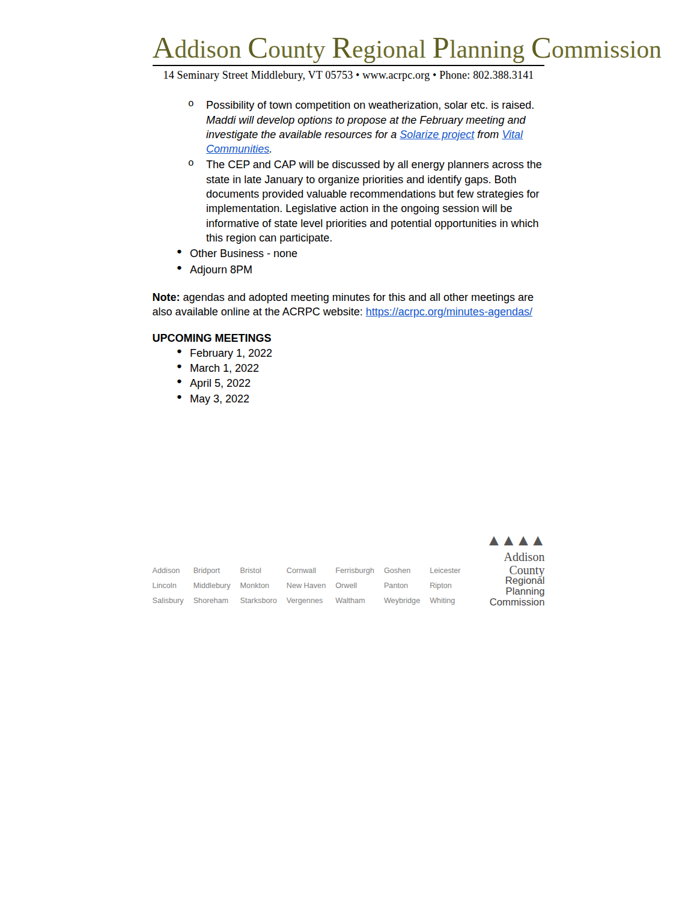Addison County Regional Planning Commission
14 Seminary Street Middlebury, VT 05753 • www.acrpc.org • Phone: 802.388.3141
Possibility of town competition on weatherization, solar etc. is raised. Maddi will develop options to propose at the February meeting and investigate the available resources for a Solarize project from Vital Communities.
The CEP and CAP will be discussed by all energy planners across the state in late January to organize priorities and identify gaps. Both documents provided valuable recommendations but few strategies for implementation. Legislative action in the ongoing session will be informative of state level priorities and potential opportunities in which this region can participate.
Other Business - none
Adjourn 8PM
Note: agendas and adopted meeting minutes for this and all other meetings are also available online at the ACRPC website: https://acrpc.org/minutes-agendas/
UPCOMING MEETINGS
February 1, 2022
March 1, 2022
April 5, 2022
May 3, 2022
| Addison | Bridport | Bristol | Cornwall | Ferrisburgh | Goshen | Leicester |
| Lincoln | Middlebury | Monkton | New Haven | Orwell | Panton | Ripton |
| Salisbury | Shoreham | Starksboro | Vergennes | Waltham | Weybridge | Whiting |
▲▲▲▲ Addison County Regional Planning Commission